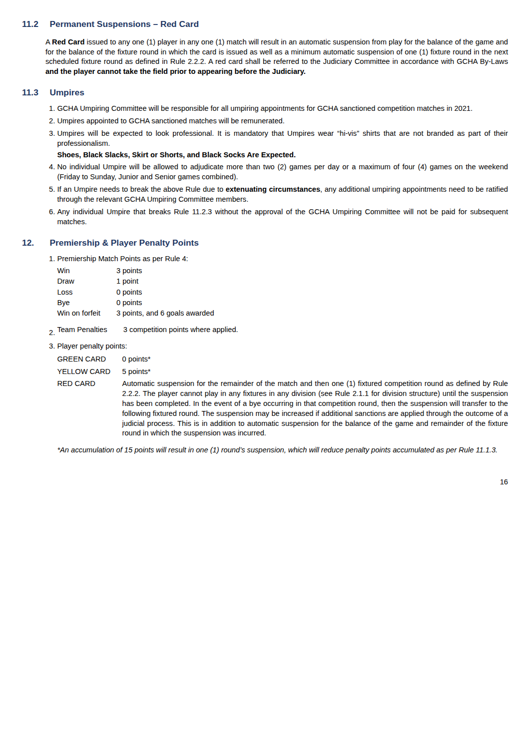11.2 Permanent Suspensions – Red Card
A Red Card issued to any one (1) player in any one (1) match will result in an automatic suspension from play for the balance of the game and for the balance of the fixture round in which the card is issued as well as a minimum automatic suspension of one (1) fixture round in the next scheduled fixture round as defined in Rule 2.2.2. A red card shall be referred to the Judiciary Committee in accordance with GCHA By-Laws and the player cannot take the field prior to appearing before the Judiciary.
11.3 Umpires
GCHA Umpiring Committee will be responsible for all umpiring appointments for GCHA sanctioned competition matches in 2021.
Umpires appointed to GCHA sanctioned matches will be remunerated.
Umpires will be expected to look professional. It is mandatory that Umpires wear “hi-vis” shirts that are not branded as part of their professionalism.
Shoes, Black Slacks, Skirt or Shorts, and Black Socks Are Expected.
No individual Umpire will be allowed to adjudicate more than two (2) games per day or a maximum of four (4) games on the weekend (Friday to Sunday, Junior and Senior games combined).
If an Umpire needs to break the above Rule due to extenuating circumstances, any additional umpiring appointments need to be ratified through the relevant GCHA Umpiring Committee members.
Any individual Umpire that breaks Rule 11.2.3 without the approval of the GCHA Umpiring Committee will not be paid for subsequent matches.
12. Premiership & Player Penalty Points
Premiership Match Points as per Rule 4:
| Win | 3 points |
| Draw | 1 point |
| Loss | 0 points |
| Bye | 0 points |
| Win on forfeit | 3 points, and 6 goals awarded |
| Team Penalties | 3 competition points where applied. |
Player penalty points:
| GREEN CARD | 0 points* |
| YELLOW CARD | 5 points* |
| RED CARD | Automatic suspension for the remainder of the match and then one (1) fixtured competition round as defined by Rule 2.2.2. The player cannot play in any fixtures in any division (see Rule 2.1.1 for division structure) until the suspension has been completed. In the event of a bye occurring in that competition round, then the suspension will transfer to the following fixtured round. The suspension may be increased if additional sanctions are applied through the outcome of a judicial process. This is in addition to automatic suspension for the balance of the game and remainder of the fixture round in which the suspension was incurred. |
*An accumulation of 15 points will result in one (1) round’s suspension, which will reduce penalty points accumulated as per Rule 11.1.3.
16